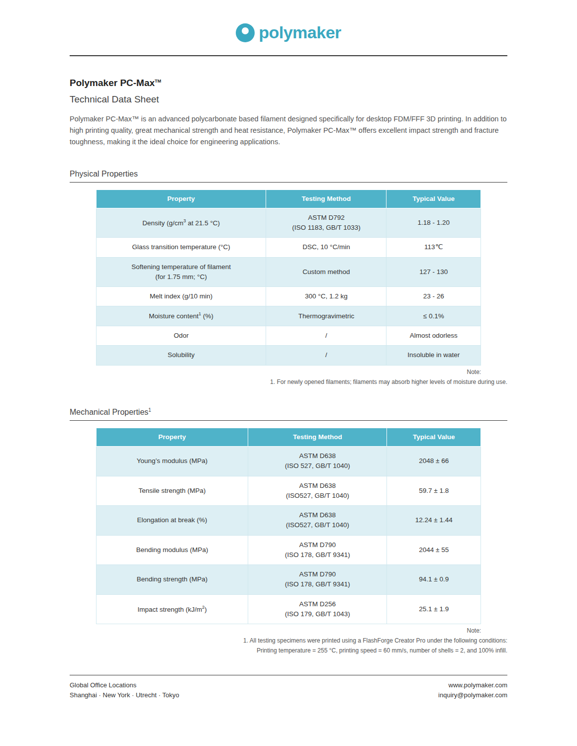polymaker
Polymaker PC-MaxTM
Technical Data Sheet
Polymaker PC-Max™ is an advanced polycarbonate based filament designed specifically for desktop FDM/FFF 3D printing. In addition to high printing quality, great mechanical strength and heat resistance, Polymaker PC-Max™ offers excellent impact strength and fracture toughness, making it the ideal choice for engineering applications.
Physical Properties
| Property | Testing Method | Typical Value |
| --- | --- | --- |
| Density (g/cm 3 at 21.5 °C) | ASTM D792 (ISO 1183, GB/T 1033) | 1.18 - 1.20 |
| Glass transition temperature (°C) | DSC, 10 °C/min | 113℃ |
| Softening temperature of filament (for 1.75 mm; °C) | Custom method | 127 - 130 |
| Melt index (g/10 min) | 300 °C, 1.2 kg | 23 - 26 |
| Moisture content 1 (%) | Thermogravimetric | ≤ 0.1% |
| Odor | / | Almost odorless |
| Solubility | / | Insoluble in water |
Note:
1. For newly opened filaments; filaments may absorb higher levels of moisture during use.
Mechanical Properties1
| Property | Testing Method | Typical Value |
| --- | --- | --- |
| Young’s modulus (MPa) | ASTM D638 (ISO 527, GB/T 1040) | 2048 ± 66 |
| Tensile strength (MPa) | ASTM D638 (ISO527, GB/T 1040) | 59.7 ± 1.8 |
| Elongation at break (%) | ASTM D638 (ISO527, GB/T 1040) | 12.24 ± 1.44 |
| Bending modulus (MPa) | ASTM D790 (ISO 178, GB/T 9341) | 2044 ± 55 |
| Bending strength (MPa) | ASTM D790 (ISO 178, GB/T 9341) | 94.1 ± 0.9 |
| Impact strength (kJ/m 2 ) | ASTM D256 (ISO 179, GB/T 1043) | 25.1 ± 1.9 |
Note:
1. All testing specimens were printed using a FlashForge Creator Pro under the following conditions:
Printing temperature = 255 °C, printing speed = 60 mm/s, number of shells = 2, and 100% infill.
Global Office Locations
Shanghai · New York · Utrecht · Tokyo
www.polymaker.com
inquiry@polymaker.com